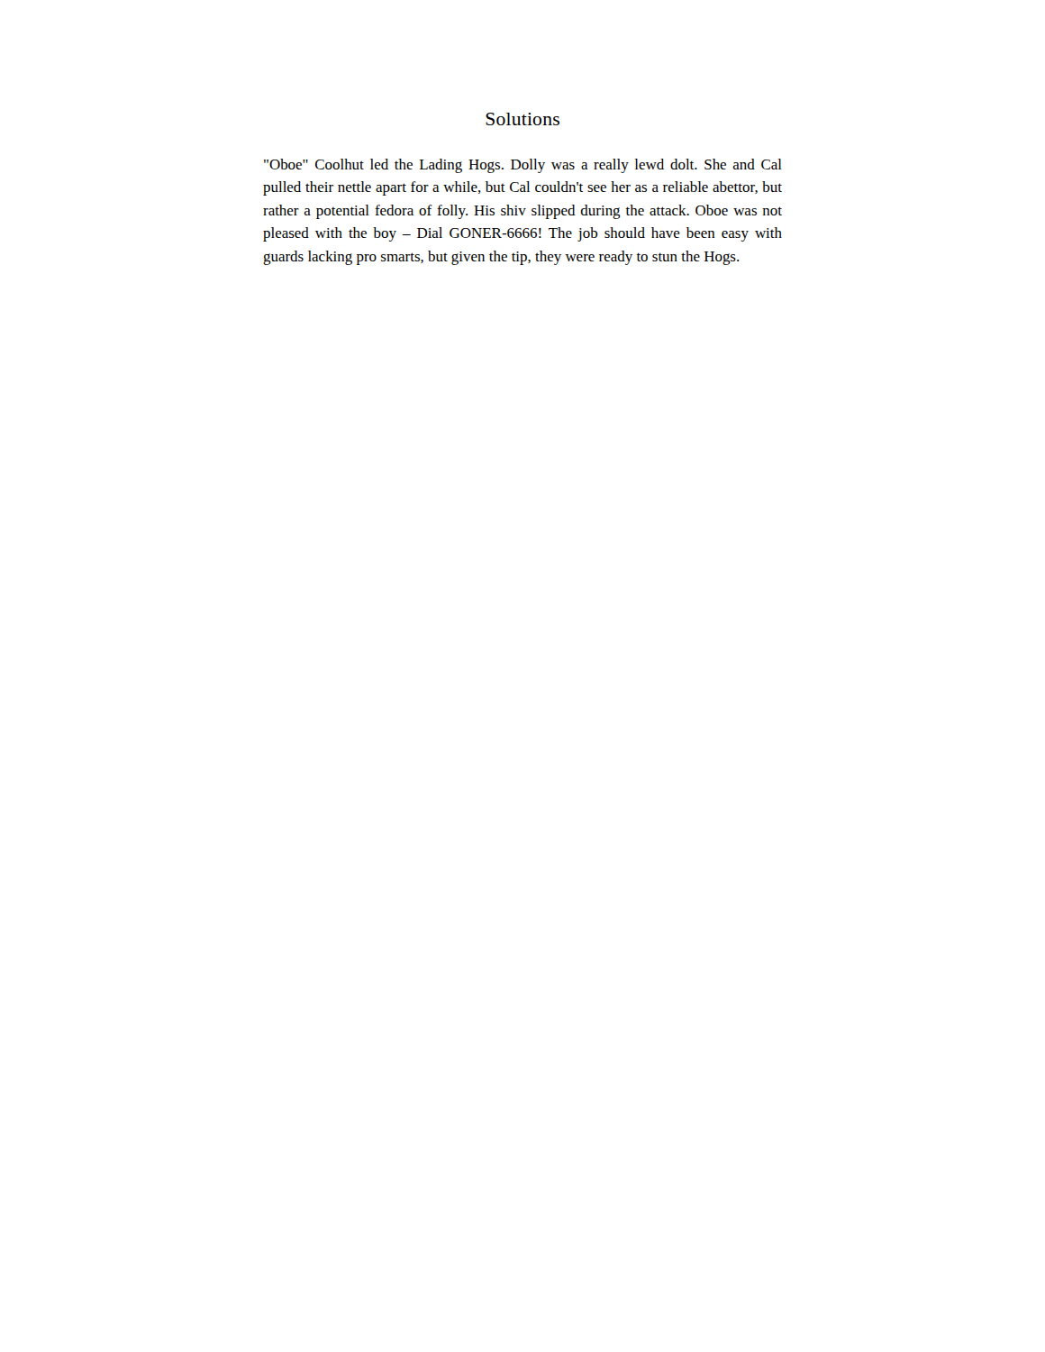Solutions
"Oboe" Coolhut led the Lading Hogs. Dolly was a really lewd dolt. She and Cal pulled their nettle apart for a while, but Cal couldn't see her as a reliable abettor, but rather a potential fedora of folly. His shiv slipped during the attack. Oboe was not pleased with the boy – Dial GONER-6666! The job should have been easy with guards lacking pro smarts, but given the tip, they were ready to stun the Hogs.